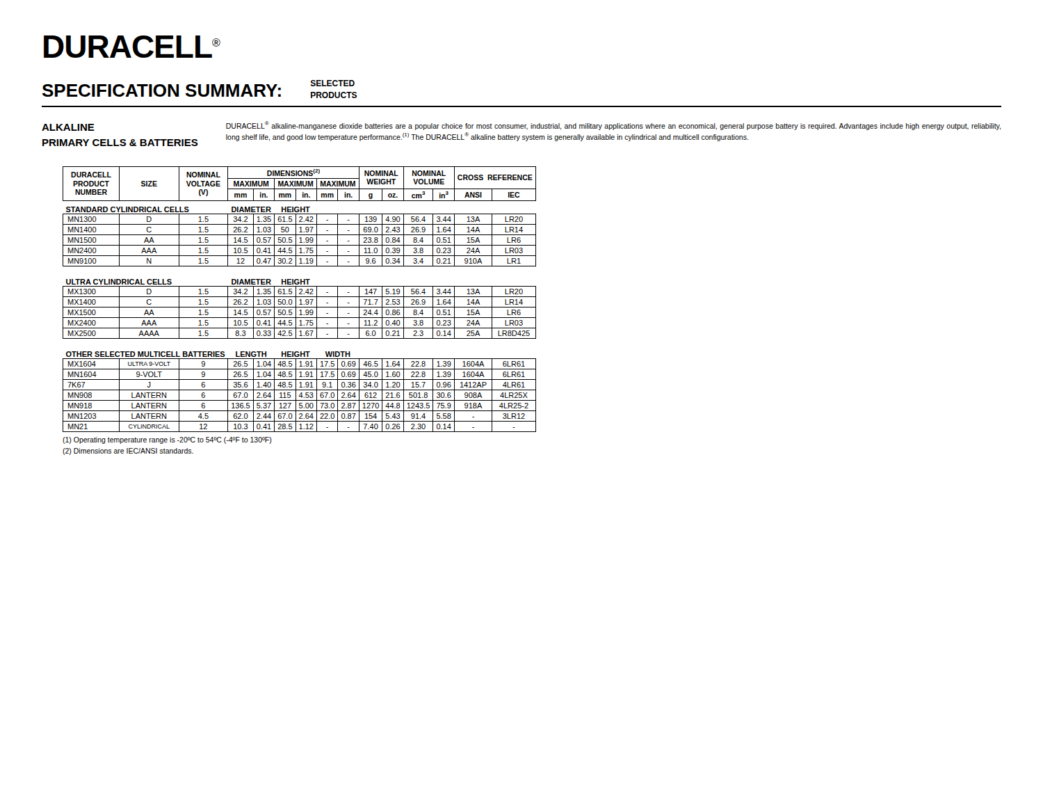DURACELL®
SPECIFICATION SUMMARY:
SELECTED
PRODUCTS
ALKALINE
PRIMARY CELLS & BATTERIES
DURACELL® alkaline-manganese dioxide batteries are a popular choice for most consumer, industrial, and military applications where an economical, general purpose battery is required. Advantages include high energy output, reliability, long shelf life, and good low temperature performance.(1) The DURACELL® alkaline battery system is generally available in cylindrical and multicell configurations.
| DURACELL PRODUCT NUMBER | SIZE | NOMINAL VOLTAGE (V) | DIMENSIONS (2) | NOMINAL WEIGHT | NOMINAL VOLUME | CROSS REFERENCE |
| --- | --- | --- | --- | --- | --- | --- |
| MAXIMUM | MAXIMUM | MAXIMUM |
| mm | in. | mm | in. | mm | in. | g | oz. | cm 3 | in 3 | ANSI | IEC |
| STANDARD CYLINDRICAL CELLS | DIAMETER | HEIGHT | |
| MN1300 | D | 1.5 | 34.2 | 1.35 | 61.5 | 2.42 | - | - | 139 | 4.90 | 56.4 | 3.44 | 13A | LR20 |
| MN1400 | C | 1.5 | 26.2 | 1.03 | 50 | 1.97 | - | - | 69.0 | 2.43 | 26.9 | 1.64 | 14A | LR14 |
| MN1500 | AA | 1.5 | 14.5 | 0.57 | 50.5 | 1.99 | - | - | 23.8 | 0.84 | 8.4 | 0.51 | 15A | LR6 |
| MN2400 | AAA | 1.5 | 10.5 | 0.41 | 44.5 | 1.75 | - | - | 11.0 | 0.39 | 3.8 | 0.23 | 24A | LR03 |
| MN9100 | N | 1.5 | 12 | 0.47 | 30.2 | 1.19 | - | - | 9.6 | 0.34 | 3.4 | 0.21 | 910A | LR1 |
| ULTRA CYLINDRICAL CELLS | DIAMETER | HEIGHT | |
| MX1300 | D | 1.5 | 34.2 | 1.35 | 61.5 | 2.42 | - | - | 147 | 5.19 | 56.4 | 3.44 | 13A | LR20 |
| MX1400 | C | 1.5 | 26.2 | 1.03 | 50.0 | 1.97 | - | - | 71.7 | 2.53 | 26.9 | 1.64 | 14A | LR14 |
| MX1500 | AA | 1.5 | 14.5 | 0.57 | 50.5 | 1.99 | - | - | 24.4 | 0.86 | 8.4 | 0.51 | 15A | LR6 |
| MX2400 | AAA | 1.5 | 10.5 | 0.41 | 44.5 | 1.75 | - | - | 11.2 | 0.40 | 3.8 | 0.23 | 24A | LR03 |
| MX2500 | AAAA | 1.5 | 8.3 | 0.33 | 42.5 | 1.67 | - | - | 6.0 | 0.21 | 2.3 | 0.14 | 25A | LR8D425 |
| OTHER SELECTED MULTICELL BATTERIES | LENGTH | HEIGHT | WIDTH | |
| MX1604 | ULTRA 9-VOLT | 9 | 26.5 | 1.04 | 48.5 | 1.91 | 17.5 | 0.69 | 46.5 | 1.64 | 22.8 | 1.39 | 1604A | 6LR61 |
| MN1604 | 9-VOLT | 9 | 26.5 | 1.04 | 48.5 | 1.91 | 17.5 | 0.69 | 45.0 | 1.60 | 22.8 | 1.39 | 1604A | 6LR61 |
| 7K67 | J | 6 | 35.6 | 1.40 | 48.5 | 1.91 | 9.1 | 0.36 | 34.0 | 1.20 | 15.7 | 0.96 | 1412AP | 4LR61 |
| MN908 | LANTERN | 6 | 67.0 | 2.64 | 115 | 4.53 | 67.0 | 2.64 | 612 | 21.6 | 501.8 | 30.6 | 908A | 4LR25X |
| MN918 | LANTERN | 6 | 136.5 | 5.37 | 127 | 5.00 | 73.0 | 2.87 | 1270 | 44.8 | 1243.5 | 75.9 | 918A | 4LR25-2 |
| MN1203 | LANTERN | 4.5 | 62.0 | 2.44 | 67.0 | 2.64 | 22.0 | 0.87 | 154 | 5.43 | 91.4 | 5.58 | - | 3LR12 |
| MN21 | CYLINDRICAL | 12 | 10.3 | 0.41 | 28.5 | 1.12 | - | - | 7.40 | 0.26 | 2.30 | 0.14 | - | - |
(1) Operating temperature range is -20ºC to 54ºC (-4ºF to 130ºF)
(2) Dimensions are IEC/ANSI standards.